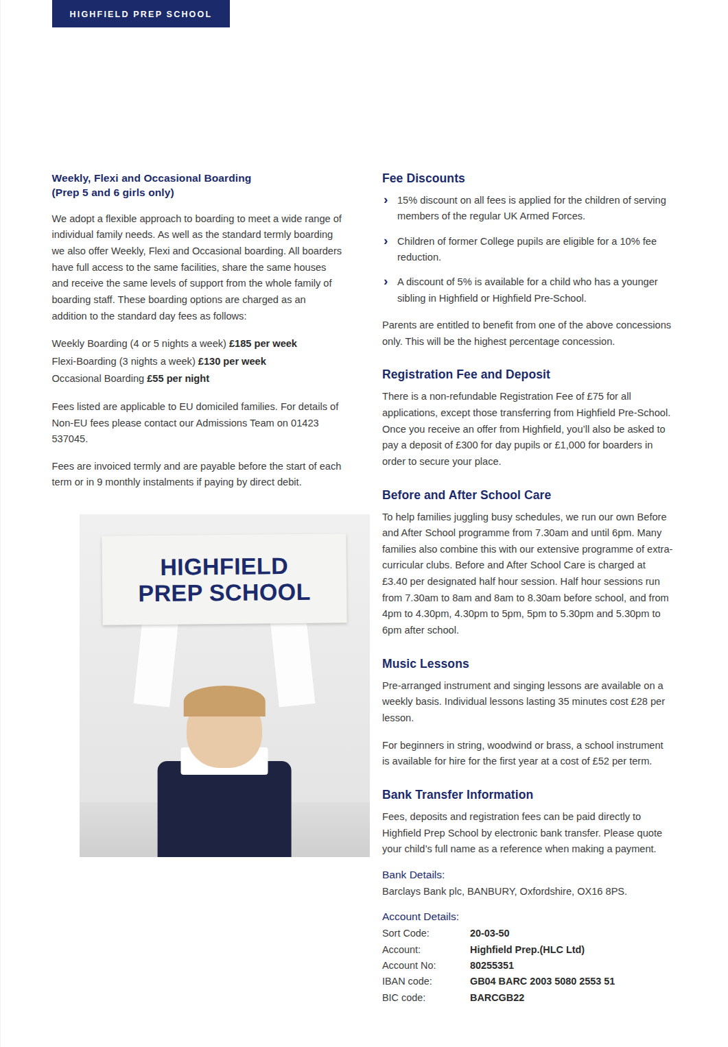HIGHFIELD PREP SCHOOL
Weekly, Flexi and Occasional Boarding
(Prep 5 and 6 girls only)
We adopt a flexible approach to boarding to meet a wide range of individual family needs. As well as the standard termly boarding we also offer Weekly, Flexi and Occasional boarding. All boarders have full access to the same facilities, share the same houses and receive the same levels of support from the whole family of boarding staff. These boarding options are charged as an addition to the standard day fees as follows:
Weekly Boarding (4 or 5 nights a week) £185 per week
Flexi-Boarding (3 nights a week) £130 per week
Occasional Boarding £55 per night
Fees listed are applicable to EU domiciled families. For details of Non-EU fees please contact our Admissions Team on 01423 537045.
Fees are invoiced termly and are payable before the start of each term or in 9 monthly instalments if paying by direct debit.
HIGHFIELD
PREP SCHOOL
Pupil holding a Highfield Prep School sign
Fee Discounts
15% discount on all fees is applied for the children of serving members of the regular UK Armed Forces.
Children of former College pupils are eligible for a 10% fee reduction.
A discount of 5% is available for a child who has a younger sibling in Highfield or Highfield Pre-School.
Parents are entitled to benefit from one of the above concessions only. This will be the highest percentage concession.
Registration Fee and Deposit
There is a non-refundable Registration Fee of £75 for all applications, except those transferring from Highfield Pre-School. Once you receive an offer from Highfield, you’ll also be asked to pay a deposit of £300 for day pupils or £1,000 for boarders in order to secure your place.
Before and After School Care
To help families juggling busy schedules, we run our own Before and After School programme from 7.30am and until 6pm. Many families also combine this with our extensive programme of extra-curricular clubs. Before and After School Care is charged at £3.40 per designated half hour session. Half hour sessions run from 7.30am to 8am and 8am to 8.30am before school, and from 4pm to 4.30pm, 4.30pm to 5pm, 5pm to 5.30pm and 5.30pm to 6pm after school.
Music Lessons
Pre-arranged instrument and singing lessons are available on a weekly basis. Individual lessons lasting 35 minutes cost £28 per lesson.
For beginners in string, woodwind or brass, a school instrument is available for hire for the first year at a cost of £52 per term.
Bank Transfer Information
Fees, deposits and registration fees can be paid directly to Highfield Prep School by electronic bank transfer. Please quote your child’s full name as a reference when making a payment.
Bank Details:
Barclays Bank plc, BANBURY, Oxfordshire, OX16 8PS.
Account Details:
| Sort Code: | 20-03-50 |
| Account: | Highfield Prep.(HLC Ltd) |
| Account No: | 80255351 |
| IBAN code: | GB04 BARC 2003 5080 2553 51 |
| BIC code: | BARCGB22 |